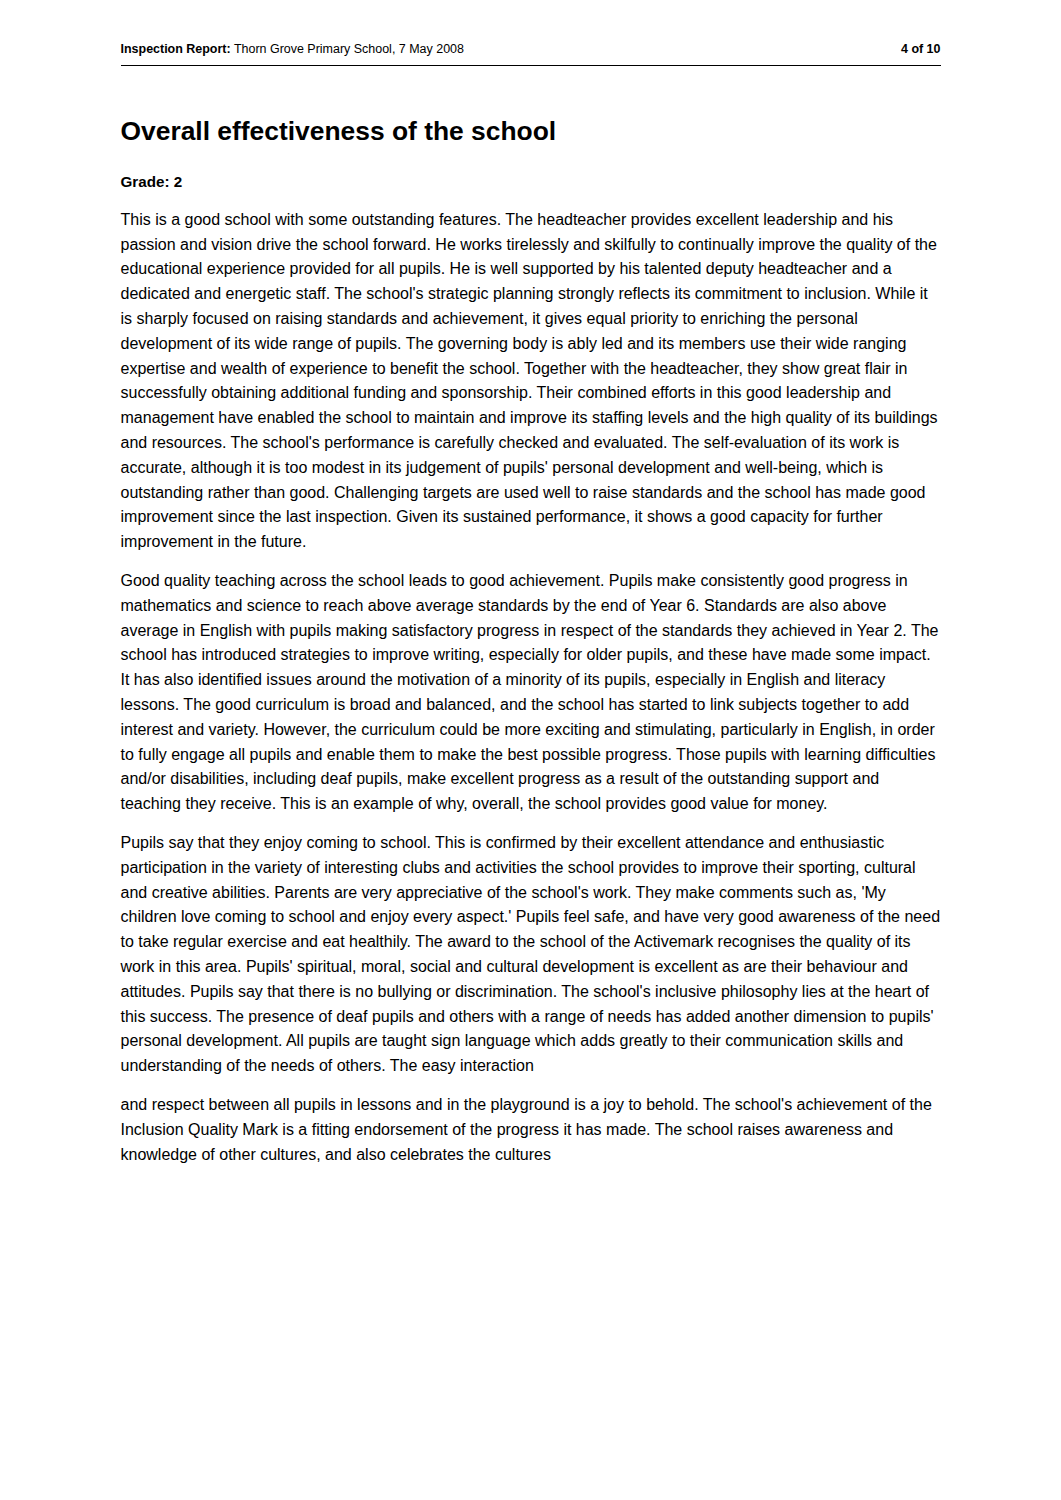Inspection Report: Thorn Grove Primary School, 7 May 2008
4 of 10
Overall effectiveness of the school
Grade: 2
This is a good school with some outstanding features. The headteacher provides excellent leadership and his passion and vision drive the school forward. He works tirelessly and skilfully to continually improve the quality of the educational experience provided for all pupils. He is well supported by his talented deputy headteacher and a dedicated and energetic staff. The school's strategic planning strongly reflects its commitment to inclusion. While it is sharply focused on raising standards and achievement, it gives equal priority to enriching the personal development of its wide range of pupils. The governing body is ably led and its members use their wide ranging expertise and wealth of experience to benefit the school. Together with the headteacher, they show great flair in successfully obtaining additional funding and sponsorship. Their combined efforts in this good leadership and management have enabled the school to maintain and improve its staffing levels and the high quality of its buildings and resources. The school's performance is carefully checked and evaluated. The self-evaluation of its work is accurate, although it is too modest in its judgement of pupils' personal development and well-being, which is outstanding rather than good. Challenging targets are used well to raise standards and the school has made good improvement since the last inspection. Given its sustained performance, it shows a good capacity for further improvement in the future.
Good quality teaching across the school leads to good achievement. Pupils make consistently good progress in mathematics and science to reach above average standards by the end of Year 6. Standards are also above average in English with pupils making satisfactory progress in respect of the standards they achieved in Year 2. The school has introduced strategies to improve writing, especially for older pupils, and these have made some impact. It has also identified issues around the motivation of a minority of its pupils, especially in English and literacy lessons. The good curriculum is broad and balanced, and the school has started to link subjects together to add interest and variety. However, the curriculum could be more exciting and stimulating, particularly in English, in order to fully engage all pupils and enable them to make the best possible progress. Those pupils with learning difficulties and/or disabilities, including deaf pupils, make excellent progress as a result of the outstanding support and teaching they receive. This is an example of why, overall, the school provides good value for money.
Pupils say that they enjoy coming to school. This is confirmed by their excellent attendance and enthusiastic participation in the variety of interesting clubs and activities the school provides to improve their sporting, cultural and creative abilities. Parents are very appreciative of the school's work. They make comments such as, 'My children love coming to school and enjoy every aspect.' Pupils feel safe, and have very good awareness of the need to take regular exercise and eat healthily. The award to the school of the Activemark recognises the quality of its work in this area. Pupils' spiritual, moral, social and cultural development is excellent as are their behaviour and attitudes. Pupils say that there is no bullying or discrimination. The school's inclusive philosophy lies at the heart of this success. The presence of deaf pupils and others with a range of needs has added another dimension to pupils' personal development. All pupils are taught sign language which adds greatly to their communication skills and understanding of the needs of others. The easy interaction
and respect between all pupils in lessons and in the playground is a joy to behold. The school's achievement of the Inclusion Quality Mark is a fitting endorsement of the progress it has made. The school raises awareness and knowledge of other cultures, and also celebrates the cultures